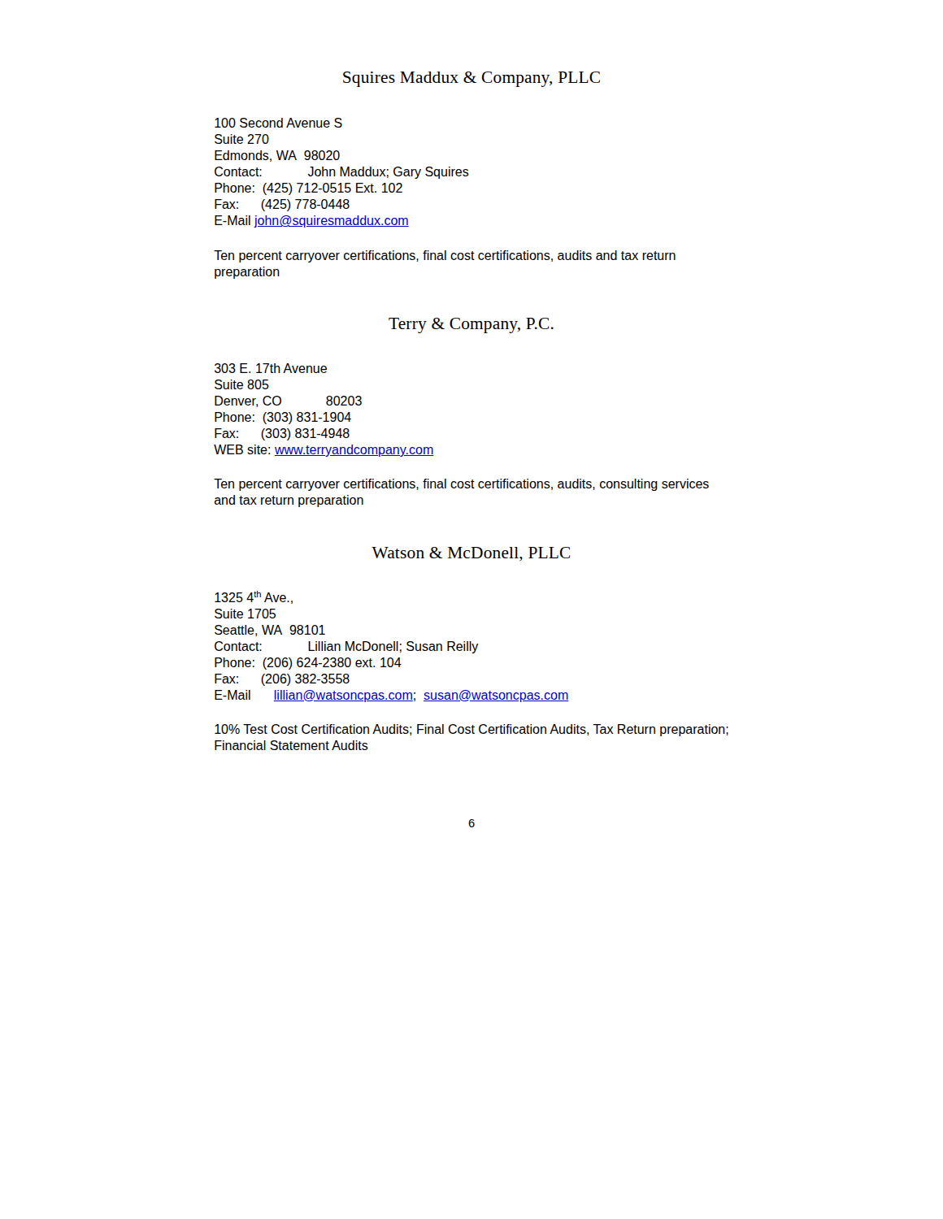Squires Maddux & Company, PLLC
100 Second Avenue S
Suite 270
Edmonds, WA 98020
Contact: John Maddux; Gary Squires
Phone: (425) 712-0515 Ext. 102
Fax:(425) 778-0448
E-Mail john@squiresmaddux.com
Ten percent carryover certifications, final cost certifications, audits and tax return preparation
Terry & Company, P.C.
303 E. 17th Avenue
Suite 805
Denver, CO80203
Phone: (303) 831-1904
Fax:(303) 831-4948
WEB site: www.terryandcompany.com
Ten percent carryover certifications, final cost certifications, audits, consulting services and tax return preparation
Watson & McDonell, PLLC
1325 4th Ave.,
Suite 1705
Seattle, WA 98101
Contact: Lillian McDonell; Susan Reilly
Phone: (206) 624-2380 ext. 104
Fax:(206) 382-3558
E-Mail lillian@watsoncpas.com; susan@watsoncpas.com
10% Test Cost Certification Audits; Final Cost Certification Audits, Tax Return preparation; Financial Statement Audits
6